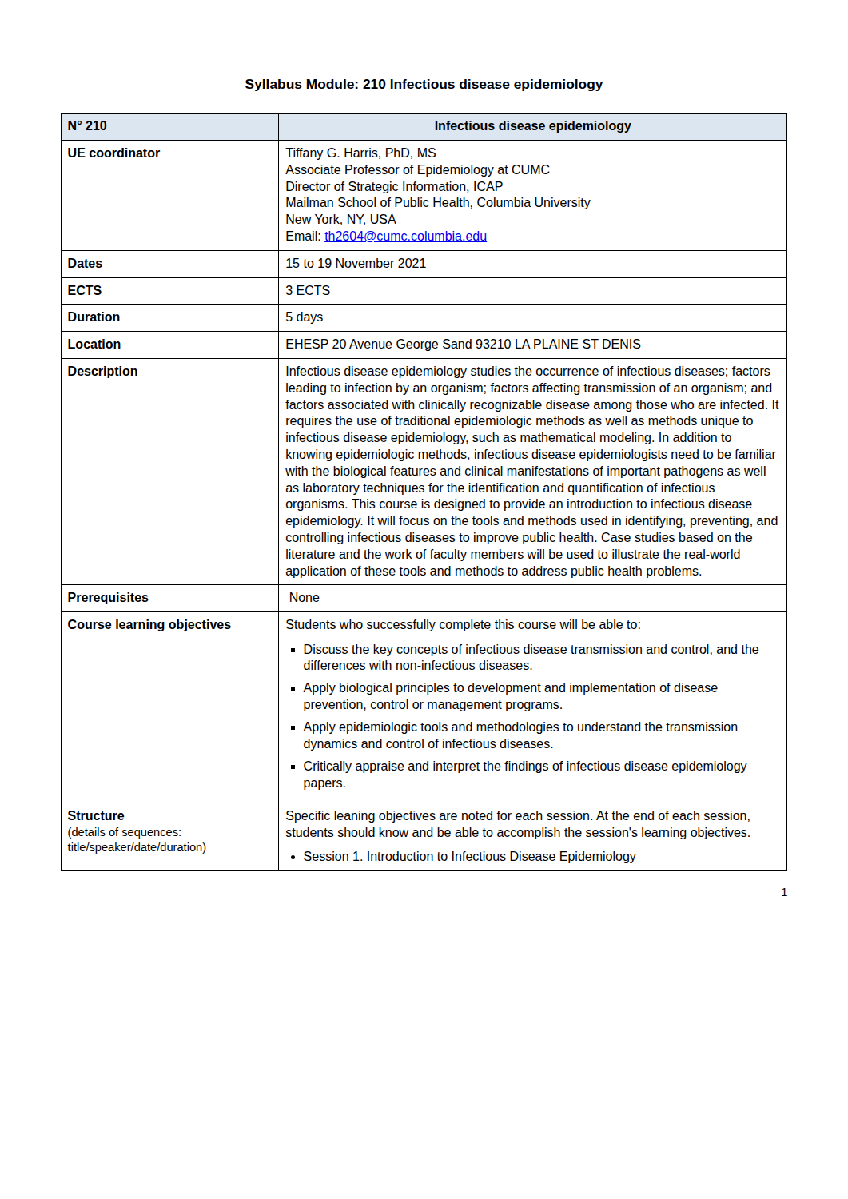Syllabus Module: 210 Infectious disease epidemiology
| N° 210 | Infectious disease epidemiology |
| --- | --- |
| UE coordinator | Tiffany G. Harris, PhD, MS Associate Professor of Epidemiology at CUMC Director of Strategic Information, ICAP Mailman School of Public Health, Columbia University New York, NY, USA Email: th2604@cumc.columbia.edu |
| Dates | 15 to 19 November 2021 |
| ECTS | 3 ECTS |
| Duration | 5 days |
| Location | EHESP 20 Avenue George Sand 93210 LA PLAINE ST DENIS |
| Description | Infectious disease epidemiology studies the occurrence of infectious diseases; factors leading to infection by an organism; factors affecting transmission of an organism; and factors associated with clinically recognizable disease among those who are infected. It requires the use of traditional epidemiologic methods as well as methods unique to infectious disease epidemiology, such as mathematical modeling. In addition to knowing epidemiologic methods, infectious disease epidemiologists need to be familiar with the biological features and clinical manifestations of important pathogens as well as laboratory techniques for the identification and quantification of infectious organisms. This course is designed to provide an introduction to infectious disease epidemiology. It will focus on the tools and methods used in identifying, preventing, and controlling infectious diseases to improve public health. Case studies based on the literature and the work of faculty members will be used to illustrate the real-world application of these tools and methods to address public health problems. |
| Prerequisites | None |
| Course learning objectives | Students who successfully complete this course will be able to: Discuss the key concepts of infectious disease transmission and control, and the differences with non-infectious diseases. Apply biological principles to development and implementation of disease prevention, control or management programs. Apply epidemiologic tools and methodologies to understand the transmission dynamics and control of infectious diseases. Critically appraise and interpret the findings of infectious disease epidemiology papers. |
| Structure (details of sequences: title/speaker/date/duration) | Specific leaning objectives are noted for each session. At the end of each session, students should know and be able to accomplish the session's learning objectives. Session 1. Introduction to Infectious Disease Epidemiology |
1